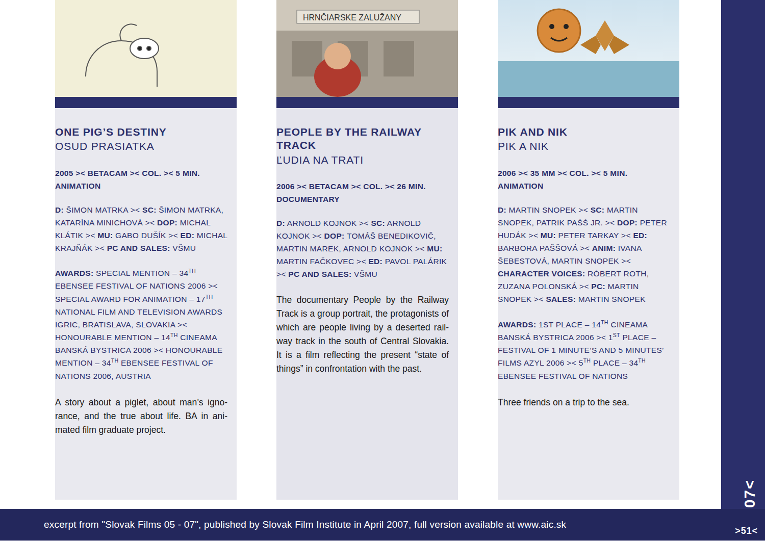One Pig’s Destiny
Osud prasiatka
2005 >< Betacam >< Col. >< 5 min.
Animation
D: Šimon Matrka >< SC: Šimon Matrka, Katarína Minichová >< DOP: Michal Klátik >< MU: Gabo Dušík >< ED: Michal Krajňák >< PC and sales: VŠMU
Awards: Special Mention – 34th Ebensee Festival of Nations 2006 >< Special Award for Animation – 17th National Film and Television Awards Igric, Bratislava, Slovakia >< Honourable Mention – 14th Cineama Banská Bystrica 2006 >< Honourable Mention – 34th Ebensee Festival of Nations 2006, Austria
A story about a piglet, about man’s ignorance, and the true about life. BA in animated film graduate project.
People by the Railway Track
Ľudia na trati
2006 >< Betacam >< Col. >< 26 min.
Documentary
D: Arnold Kojnok >< SC: Arnold Kojnok >< DOP: Tomáš Benedikovič, Martin Marek, Arnold Kojnok >< MU: Martin Fačkovec >< ED: Pavol Palárik >< PC and sales: VŠMU
The documentary People by the Railway Track is a group portrait, the protagonists of which are people living by a deserted railway track in the south of Central Slovakia. It is a film reflecting the present “state of things” in confrontation with the past.
Pik and Nik
Pik a Nik
2006 >< 35 mm >< Col. >< 5 min.
Animation
D: Martin Snopek >< SC: Martin Snopek, Patrik Pašš Jr. >< DOP: Peter Hudák >< MU: Peter Tarkay >< ED: Barbora Paššová >< Anim: Ivana Šebestová, Martin Snopek >< Character voices: Róbert Roth, Zuzana Polonská >< PC: Martin Snopek >< Sales: Martin Snopek
Awards: 1st place – 14th Cineama Banská Bystrica 2006 >< 1st place – Festival of 1 minute’s and 5 minutes’ films Azyl 2006 >< 5th place – 34th Ebensee Festival of Nations
Three friends on a trip to the sea.
>Selected Shorts 2005–2007<
excerpt from "Slovak Films 05 - 07", published by Slovak Film Institute in April 2007, full version available at www.aic.sk
>51<